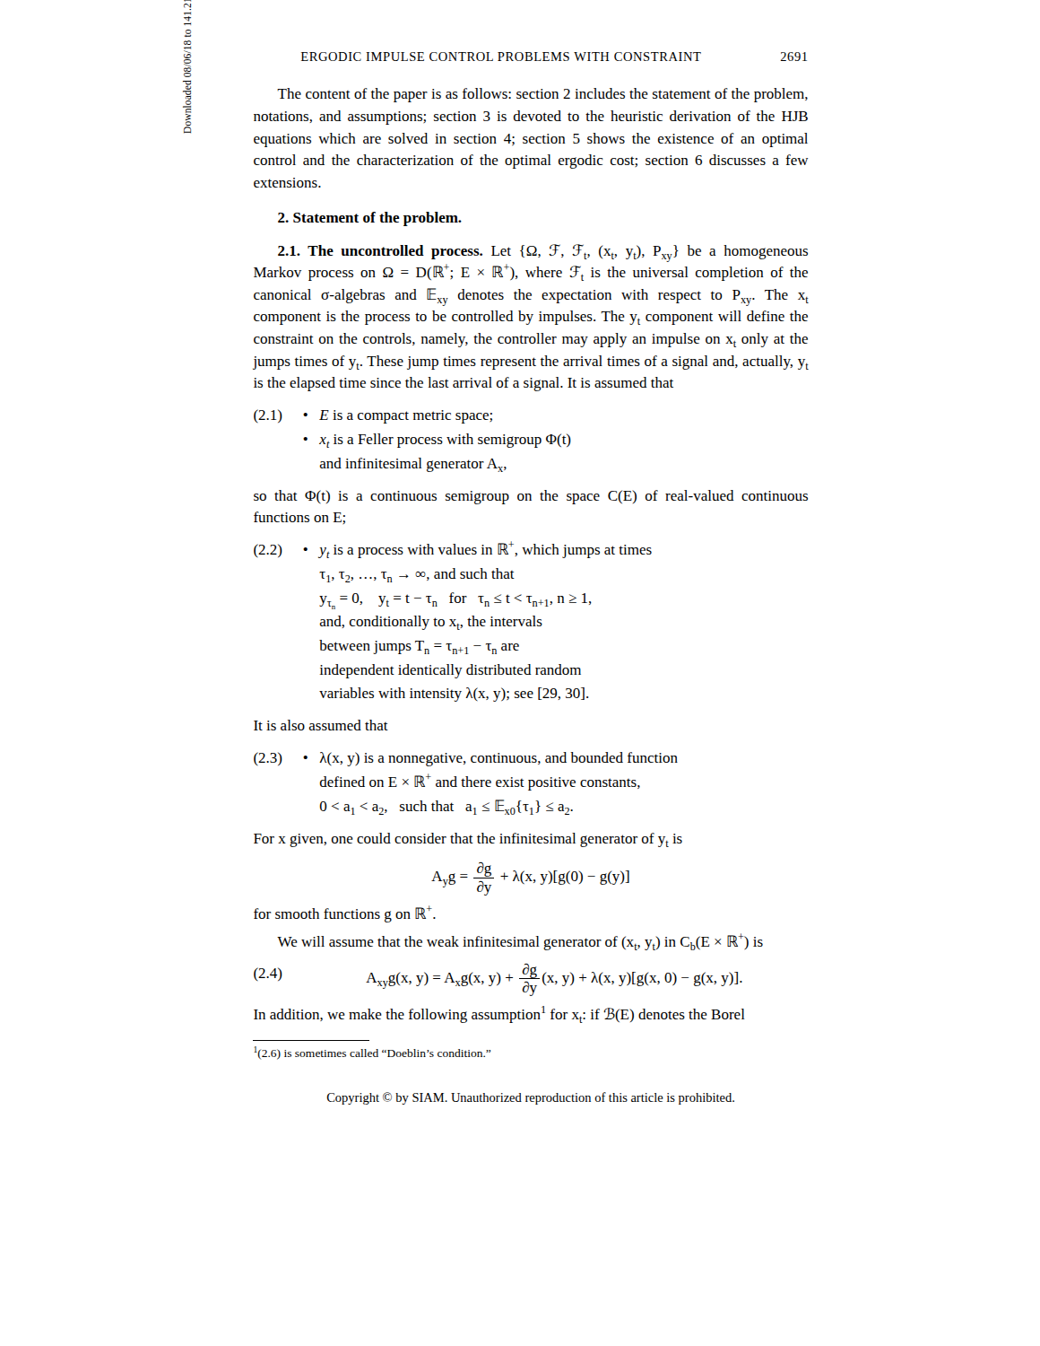Downloaded 08/06/18 to 141.217.156.5. Redistribution subject to SIAM license or copyright; see http://www.siam.org/journals/ojsa.php
ERGODIC IMPULSE CONTROL PROBLEMS WITH CONSTRAINT 2691
The content of the paper is as follows: section 2 includes the statement of the problem, notations, and assumptions; section 3 is devoted to the heuristic derivation of the HJB equations which are solved in section 4; section 5 shows the existence of an optimal control and the characterization of the optimal ergodic cost; section 6 discusses a few extensions.
2. Statement of the problem.
2.1. The uncontrolled process. Let {Ω, ℱ, ℱt, (xt, yt), Pxy} be a homogeneous Markov process on Ω = D(ℝ+; E × ℝ+), where ℱt is the universal completion of the canonical σ-algebras and 𝔼xy denotes the expectation with respect to Pxy. The xt component is the process to be controlled by impulses. The yt component will define the constraint on the controls, namely, the controller may apply an impulse on xt only at the jumps times of yt. These jump times represent the arrival times of a signal and, actually, yt is the elapsed time since the last arrival of a signal. It is assumed that
(2.1)
E is a compact metric space;
xt is a Feller process with semigroup Φ(t)
and infinitesimal generator Ax,
so that Φ(t) is a continuous semigroup on the space C(E) of real-valued continuous functions on E;
(2.2)
yt is a process with values in ℝ+, which jumps at times
τ1, τ2, …, τn → ∞, and such that
yτn = 0, yt = t − τn for τn ≤ t < τn+1, n ≥ 1,
and, conditionally to xt, the intervals
between jumps Tn = τn+1 − τn are
independent identically distributed random
variables with intensity λ(x, y); see [29, 30].
It is also assumed that
(2.3)
λ(x, y) is a nonnegative, continuous, and bounded function
defined on E × ℝ+ and there exist positive constants,
0 < a1 < a2, such that a1 ≤ 𝔼x0{τ1} ≤ a2.
For x given, one could consider that the infinitesimal generator of yt is
Ayg = ∂g∂y + λ(x, y)[g(0) − g(y)]
for smooth functions g on ℝ+.
We will assume that the weak infinitesimal generator of (xt, yt) in Cb(E × ℝ+) is
(2.4)
Axyg(x, y) = Axg(x, y) + ∂g∂y(x, y) + λ(x, y)[g(x, 0) − g(x, y)].
In addition, we make the following assumption1 for xt: if ℬ(E) denotes the Borel
1(2.6) is sometimes called “Doeblin’s condition.”
Copyright © by SIAM. Unauthorized reproduction of this article is prohibited.